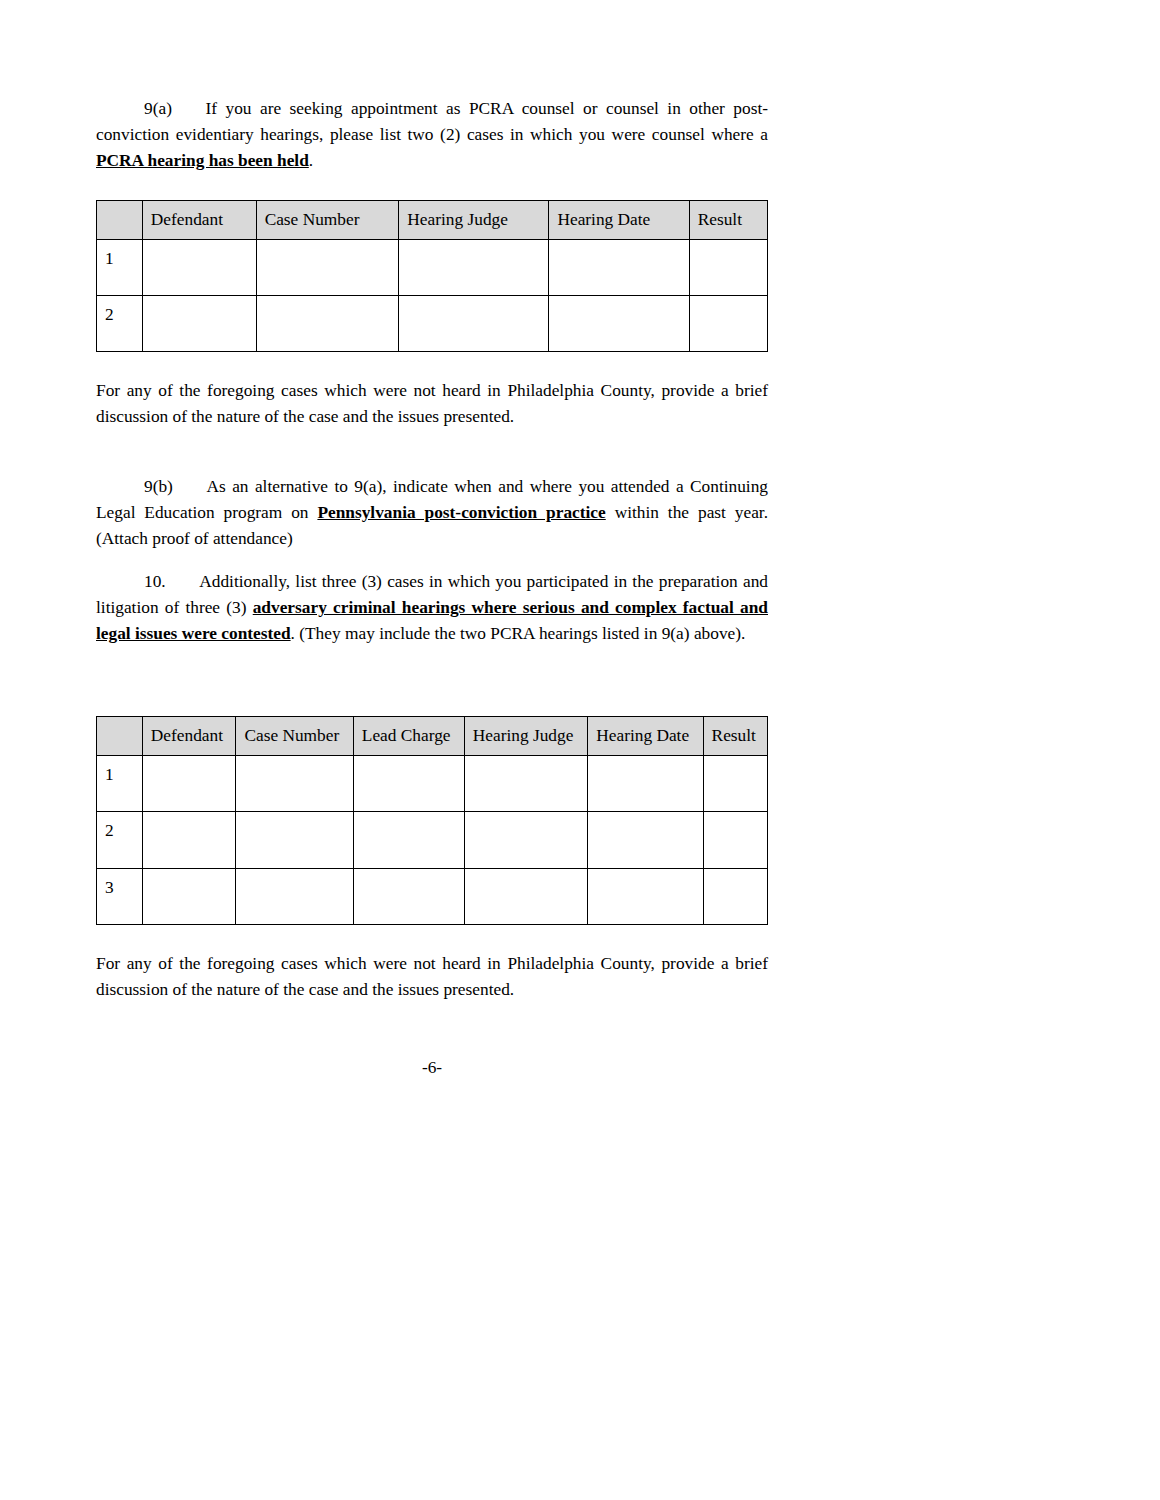9(a) If you are seeking appointment as PCRA counsel or counsel in other post-conviction evidentiary hearings, please list two (2) cases in which you were counsel where a PCRA hearing has been held.
| | Defendant | Case Number | Hearing Judge | Hearing Date | Result |
| --- | --- | --- | --- | --- | --- |
| 1 | | | | | |
| 2 | | | | | |
For any of the foregoing cases which were not heard in Philadelphia County, provide a brief discussion of the nature of the case and the issues presented.
9(b) As an alternative to 9(a), indicate when and where you attended a Continuing Legal Education program on Pennsylvania post-conviction practice within the past year. (Attach proof of attendance)
10. Additionally, list three (3) cases in which you participated in the preparation and litigation of three (3) adversary criminal hearings where serious and complex factual and legal issues were contested. (They may include the two PCRA hearings listed in 9(a) above).
| | Defendant | Case Number | Lead Charge | Hearing Judge | Hearing Date | Result |
| --- | --- | --- | --- | --- | --- | --- |
| 1 | | | | | | |
| 2 | | | | | | |
| 3 | | | | | | |
For any of the foregoing cases which were not heard in Philadelphia County, provide a brief discussion of the nature of the case and the issues presented.
-6-